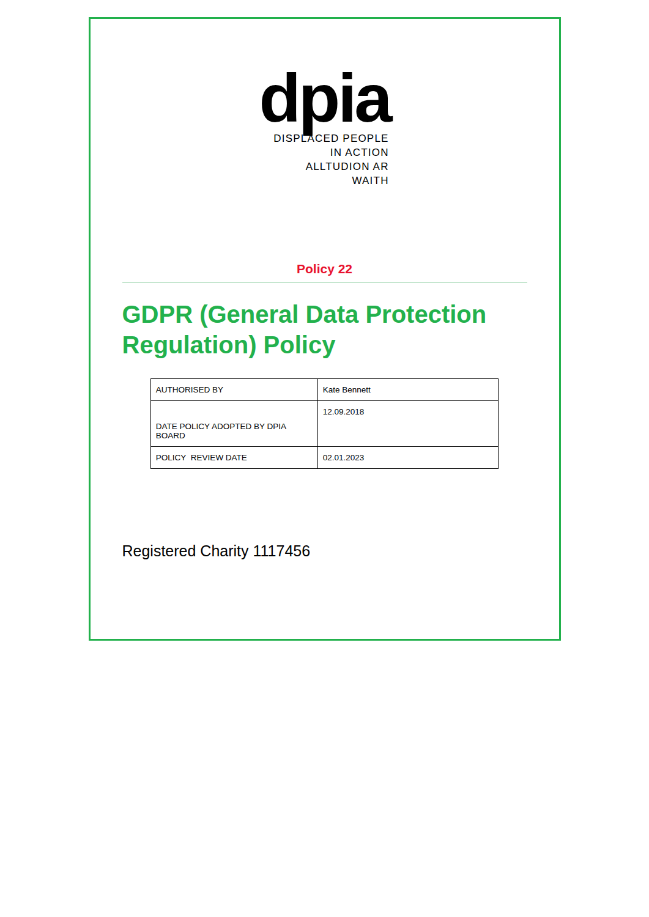dpia
DISPLACED PEOPLE
IN ACTION
ALLTUDION AR
WAITH
Policy 22
GDPR (General Data Protection Regulation) Policy
| AUTHORISED BY | Kate Bennett |
| DATE POLICY ADOPTED BY DPIA BOARD | 12.09.2018 |
| POLICY REVIEW DATE | 02.01.2023 |
Registered Charity 1117456